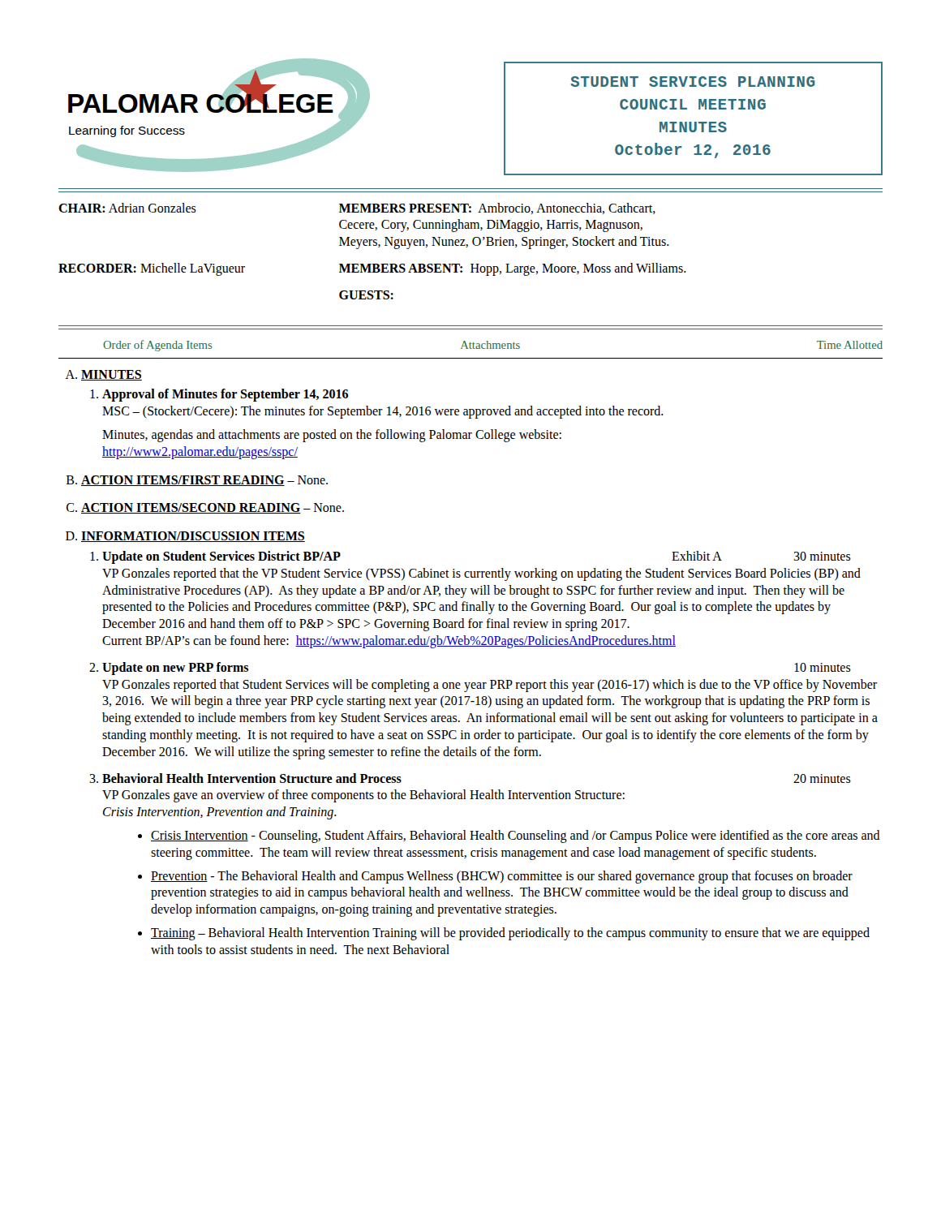PALOMAR COLLEGE
Learning for Success
STUDENT SERVICES PLANNING
COUNCIL MEETING
MINUTES
October 12, 2016
| CHAIR: Adrian Gonzales | MEMBERS PRESENT: Ambrocio, Antonecchia, Cathcart, Cecere, Cory, Cunningham, DiMaggio, Harris, Magnuson, Meyers, Nguyen, Nunez, O’Brien, Springer, Stockert and Titus. |
| RECORDER: Michelle LaVigueur | MEMBERS ABSENT: Hopp, Large, Moore, Moss and Williams. |
| | GUESTS: |
Order of Agenda Items Attachments Time Allotted
MINUTES
Approval of Minutes for September 14, 2016
MSC – (Stockert/Cecere): The minutes for September 14, 2016 were approved and accepted into the record.
Minutes, agendas and attachments are posted on the following Palomar College website:
http://www2.palomar.edu/pages/sspc/
ACTION ITEMS/FIRST READING – None.
ACTION ITEMS/SECOND READING – None.
INFORMATION/DISCUSSION ITEMS
Update on Student Services District BP/AP Exhibit A 30 minutes
VP Gonzales reported that the VP Student Service (VPSS) Cabinet is currently working on updating the Student Services Board Policies (BP) and Administrative Procedures (AP). As they update a BP and/or AP, they will be brought to SSPC for further review and input. Then they will be presented to the Policies and Procedures committee (P&P), SPC and finally to the Governing Board. Our goal is to complete the updates by December 2016 and hand them off to P&P > SPC > Governing Board for final review in spring 2017.
Current BP/AP’s can be found here: https://www.palomar.edu/gb/Web%20Pages/PoliciesAndProcedures.html
Update on new PRP forms 10 minutes
VP Gonzales reported that Student Services will be completing a one year PRP report this year (2016-17) which is due to the VP office by November 3, 2016. We will begin a three year PRP cycle starting next year (2017-18) using an updated form. The workgroup that is updating the PRP form is being extended to include members from key Student Services areas. An informational email will be sent out asking for volunteers to participate in a standing monthly meeting. It is not required to have a seat on SSPC in order to participate. Our goal is to identify the core elements of the form by December 2016. We will utilize the spring semester to refine the details of the form.
Behavioral Health Intervention Structure and Process 20 minutes
VP Gonzales gave an overview of three components to the Behavioral Health Intervention Structure:
Crisis Intervention, Prevention and Training.
Crisis Intervention - Counseling, Student Affairs, Behavioral Health Counseling and /or Campus Police were identified as the core areas and steering committee. The team will review threat assessment, crisis management and case load management of specific students.
Prevention - The Behavioral Health and Campus Wellness (BHCW) committee is our shared governance group that focuses on broader prevention strategies to aid in campus behavioral health and wellness. The BHCW committee would be the ideal group to discuss and develop information campaigns, on-going training and preventative strategies.
Training – Behavioral Health Intervention Training will be provided periodically to the campus community to ensure that we are equipped with tools to assist students in need. The next Behavioral